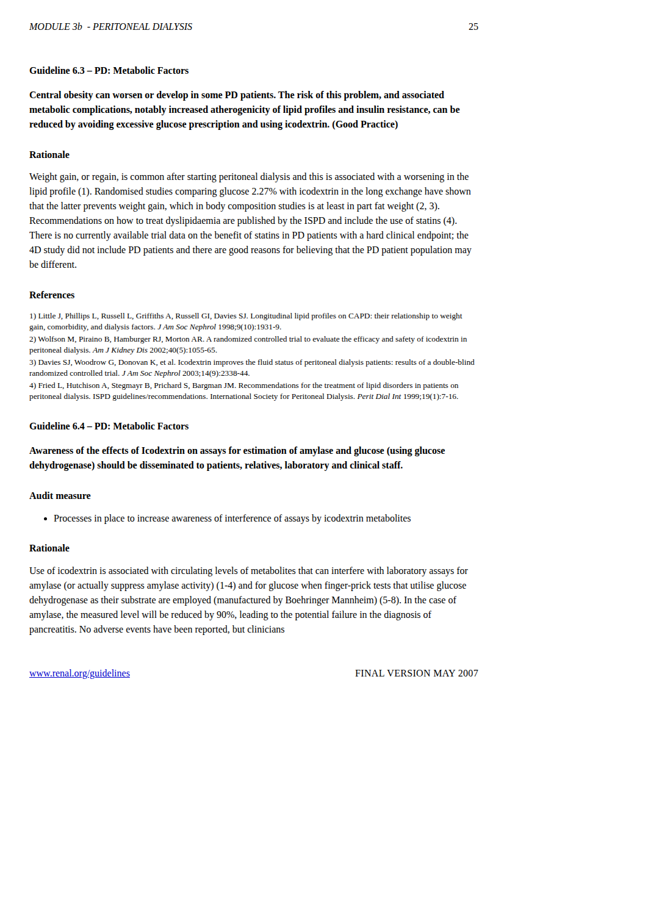MODULE 3b - PERITONEAL DIALYSIS 25
Guideline 6.3 – PD: Metabolic Factors
Central obesity can worsen or develop in some PD patients. The risk of this problem, and associated metabolic complications, notably increased atherogenicity of lipid profiles and insulin resistance, can be reduced by avoiding excessive glucose prescription and using icodextrin. (Good Practice)
Rationale
Weight gain, or regain, is common after starting peritoneal dialysis and this is associated with a worsening in the lipid profile (1). Randomised studies comparing glucose 2.27% with icodextrin in the long exchange have shown that the latter prevents weight gain, which in body composition studies is at least in part fat weight (2, 3). Recommendations on how to treat dyslipidaemia are published by the ISPD and include the use of statins (4). There is no currently available trial data on the benefit of statins in PD patients with a hard clinical endpoint; the 4D study did not include PD patients and there are good reasons for believing that the PD patient population may be different.
References
Little J, Phillips L, Russell L, Griffiths A, Russell GI, Davies SJ. Longitudinal lipid profiles on CAPD: their relationship to weight gain, comorbidity, and dialysis factors. J Am Soc Nephrol 1998;9(10):1931-9.
Wolfson M, Piraino B, Hamburger RJ, Morton AR. A randomized controlled trial to evaluate the efficacy and safety of icodextrin in peritoneal dialysis. Am J Kidney Dis 2002;40(5):1055-65.
Davies SJ, Woodrow G, Donovan K, et al. Icodextrin improves the fluid status of peritoneal dialysis patients: results of a double-blind randomized controlled trial. J Am Soc Nephrol 2003;14(9):2338-44.
Fried L, Hutchison A, Stegmayr B, Prichard S, Bargman JM. Recommendations for the treatment of lipid disorders in patients on peritoneal dialysis. ISPD guidelines/recommendations. International Society for Peritoneal Dialysis. Perit Dial Int 1999;19(1):7-16.
Guideline 6.4 – PD: Metabolic Factors
Awareness of the effects of Icodextrin on assays for estimation of amylase and glucose (using glucose dehydrogenase) should be disseminated to patients, relatives, laboratory and clinical staff.
Audit measure
Processes in place to increase awareness of interference of assays by icodextrin metabolites
Rationale
Use of icodextrin is associated with circulating levels of metabolites that can interfere with laboratory assays for amylase (or actually suppress amylase activity) (1-4) and for glucose when finger-prick tests that utilise glucose dehydrogenase as their substrate are employed (manufactured by Boehringer Mannheim) (5-8). In the case of amylase, the measured level will be reduced by 90%, leading to the potential failure in the diagnosis of pancreatitis. No adverse events have been reported, but clinicians
www.renal.org/guidelines FINAL VERSION MAY 2007